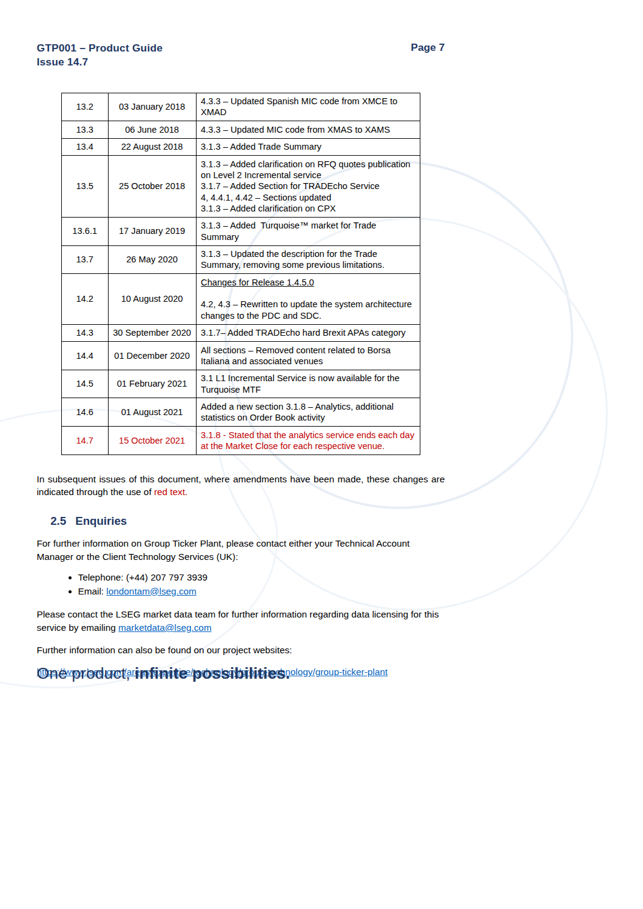GTP001 – Product Guide
Issue 14.7
Page 7
| 13.2 | 03 January 2018 | 4.3.3 – Updated Spanish MIC code from XMCE to XMAD |
| 13.3 | 06 June 2018 | 4.3.3 – Updated MIC code from XMAS to XAMS |
| 13.4 | 22 August 2018 | 3.1.3 – Added Trade Summary |
| 13.5 | 25 October 2018 | 3.1.3 – Added clarification on RFQ quotes publication on Level 2 Incremental service 3.1.7 – Added Section for TRADEcho Service 4, 4.4.1, 4.42 – Sections updated 3.1.3 – Added clarification on CPX |
| 13.6.1 | 17 January 2019 | 3.1.3 – Added Turquoise™ market for Trade Summary |
| 13.7 | 26 May 2020 | 3.1.3 – Updated the description for the Trade Summary, removing some previous limitations. |
| 14.2 | 10 August 2020 | Changes for Release 1.4.5.0 4.2, 4.3 – Rewritten to update the system architecture changes to the PDC and SDC. |
| 14.3 | 30 September 2020 | 3.1.7– Added TRADEcho hard Brexit APAs category |
| 14.4 | 01 December 2020 | All sections – Removed content related to Borsa Italiana and associated venues |
| 14.5 | 01 February 2021 | 3.1 L1 Incremental Service is now available for the Turquoise MTF |
| 14.6 | 01 August 2021 | Added a new section 3.1.8 – Analytics, additional statistics on Order Book activity |
| 14.7 | 15 October 2021 | 3.1.8 - Stated that the analytics service ends each day at the Market Close for each respective venue. |
In subsequent issues of this document, where amendments have been made, these changes are indicated through the use of red text.
2.5 Enquiries
For further information on Group Ticker Plant, please contact either your Technical Account Manager or the Client Technology Services (UK):
Telephone: (+44) 207 797 3939
Email: londontam@lseg.com
Please contact the LSEG market data team for further information regarding data licensing for this service by emailing marketdata@lseg.com
Further information can also be found on our project websites:
https://www.lseg.com/areas-expertise/technology/group-technology/group-ticker-plant
One product, infinite possibilities.